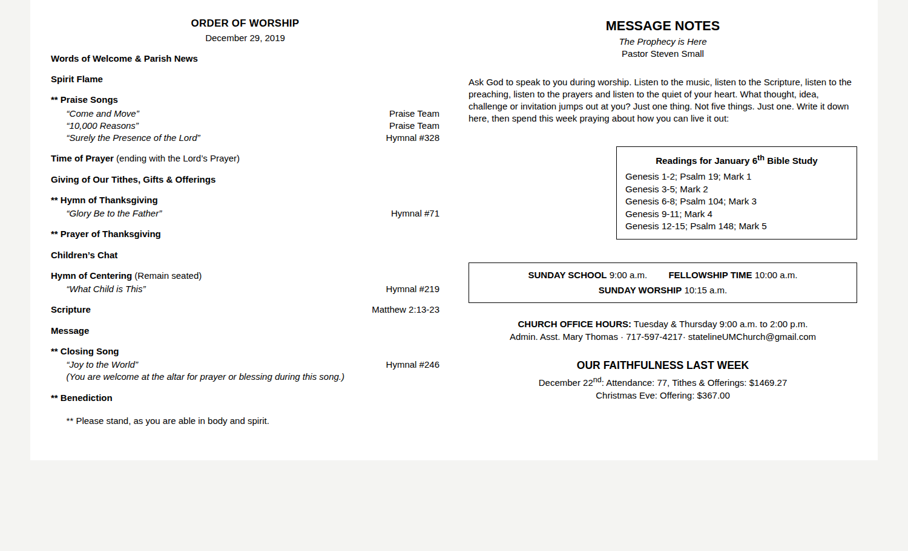ORDER OF WORSHIP
December 29, 2019
Words of Welcome & Parish News
Spirit Flame
** Praise Songs
“Come and Move”Praise Team
“10,000 Reasons”Praise Team
“Surely the Presence of the Lord”Hymnal #328
Time of Prayer (ending with the Lord’s Prayer)
Giving of Our Tithes, Gifts & Offerings
** Hymn of Thanksgiving
“Glory Be to the Father”Hymnal #71
** Prayer of Thanksgiving
Children’s Chat
Hymn of Centering (Remain seated)
“What Child is This”Hymnal #219
Scripture Matthew 2:13-23
Message
** Closing Song
“Joy to the World”Hymnal #246
(You are welcome at the altar for prayer or blessing during this song.)
** Benediction
** Please stand, as you are able in body and spirit.
MESSAGE NOTES
The Prophecy is Here
Pastor Steven Small
Ask God to speak to you during worship. Listen to the music, listen to the Scripture, listen to the preaching, listen to the prayers and listen to the quiet of your heart. What thought, idea, challenge or invitation jumps out at you? Just one thing. Not five things. Just one. Write it down here, then spend this week praying about how you can live it out:
Readings for January 6th Bible Study
Genesis 1-2; Psalm 19; Mark 1
Genesis 3-5; Mark 2
Genesis 6-8; Psalm 104; Mark 3
Genesis 9-11; Mark 4
Genesis 12-15; Psalm 148; Mark 5
SUNDAY SCHOOL 9:00 a.m. FELLOWSHIP TIME 10:00 a.m.
SUNDAY WORSHIP 10:15 a.m.
CHURCH OFFICE HOURS: Tuesday & Thursday 9:00 a.m. to 2:00 p.m.
Admin. Asst. Mary Thomas · 717-597-4217· statelineUMChurch@gmail.com
OUR FAITHFULNESS LAST WEEK
December 22nd: Attendance: 77, Tithes & Offerings: $1469.27
Christmas Eve: Offering: $367.00